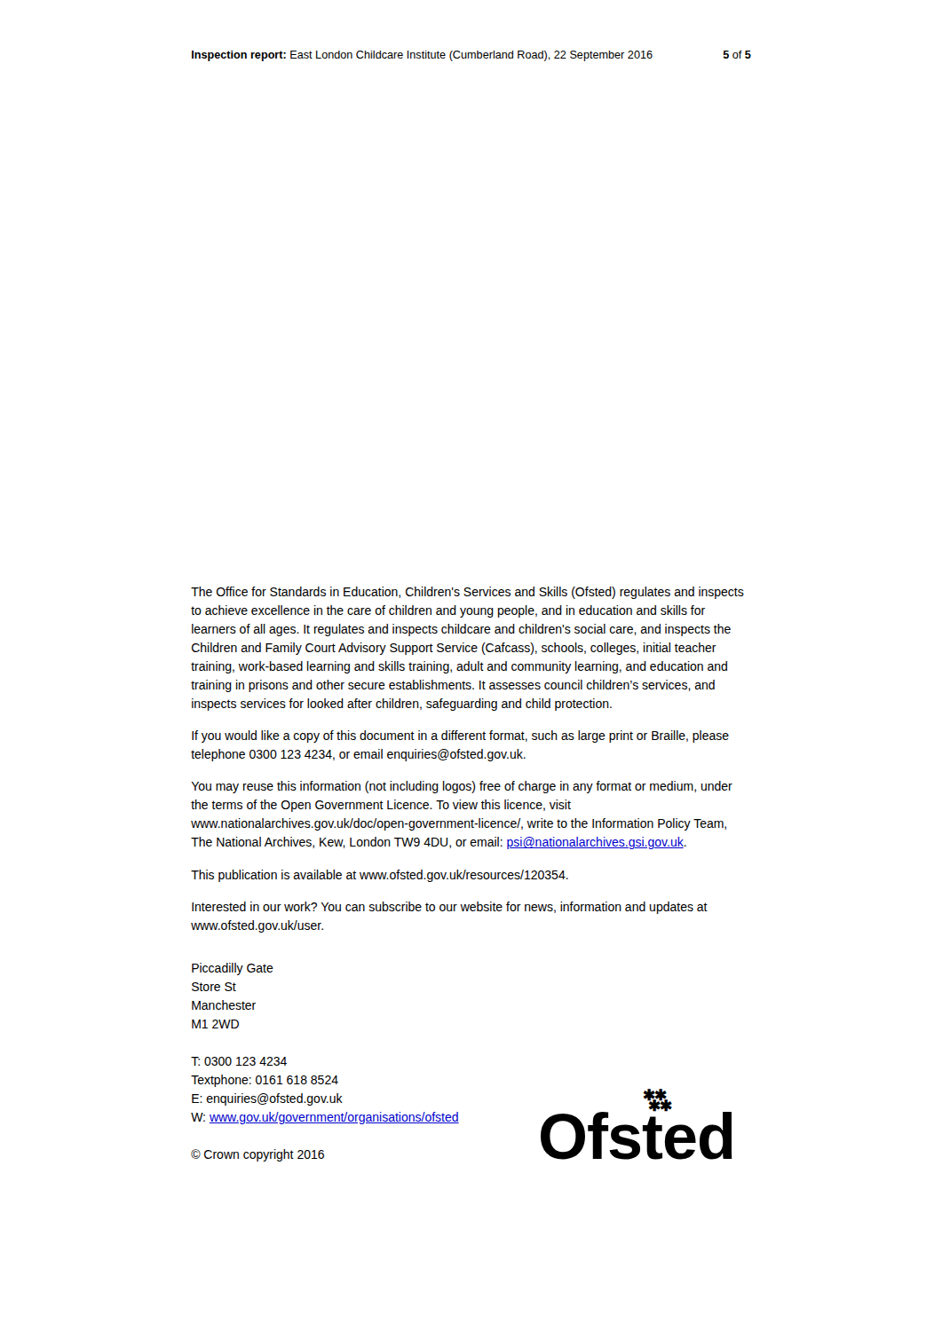Inspection report: East London Childcare Institute (Cumberland Road), 22 September 2016
5 of 5
The Office for Standards in Education, Children's Services and Skills (Ofsted) regulates and inspects to achieve excellence in the care of children and young people, and in education and skills for learners of all ages. It regulates and inspects childcare and children's social care, and inspects the Children and Family Court Advisory Support Service (Cafcass), schools, colleges, initial teacher training, work-based learning and skills training, adult and community learning, and education and training in prisons and other secure establishments. It assesses council children’s services, and inspects services for looked after children, safeguarding and child protection.
If you would like a copy of this document in a different format, such as large print or Braille, please telephone 0300 123 4234, or email enquiries@ofsted.gov.uk.
You may reuse this information (not including logos) free of charge in any format or medium, under the terms of the Open Government Licence. To view this licence, visit www.nationalarchives.gov.uk/doc/open-government-licence/, write to the Information Policy Team, The National Archives, Kew, London TW9 4DU, or email: psi@nationalarchives.gsi.gov.uk.
This publication is available at www.ofsted.gov.uk/resources/120354.
Interested in our work? You can subscribe to our website for news, information and updates at www.ofsted.gov.uk/user.
Piccadilly Gate
Store St
Manchester
M1 2WD
T: 0300 123 4234
Textphone: 0161 618 8524
E: enquiries@ofsted.gov.uk
W: www.gov.uk/government/organisations/ofsted
© Crown copyright 2016
✱ ✱ ✱ ✱ Ofsted